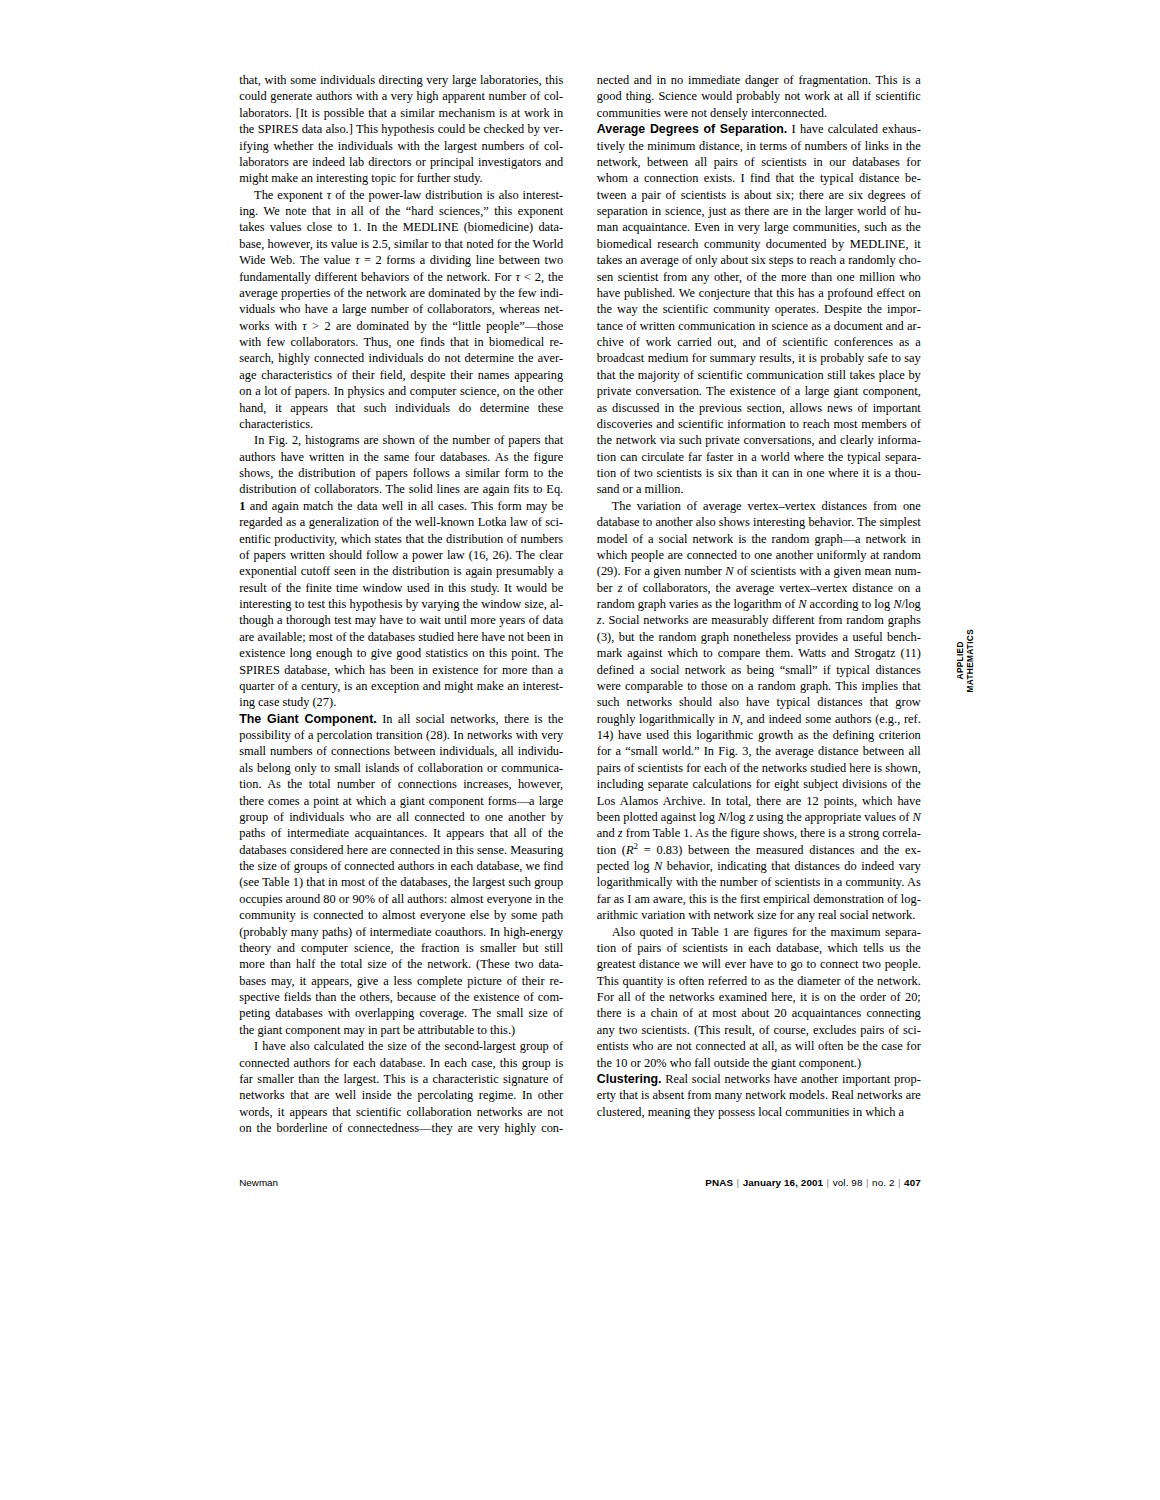that, with some individuals directing very large laboratories, this could generate authors with a very high apparent number of collaborators. [It is possible that a similar mechanism is at work in the SPIRES data also.] This hypothesis could be checked by verifying whether the individuals with the largest numbers of collaborators are indeed lab directors or principal investigators and might make an interesting topic for further study.
The exponent τ of the power-law distribution is also interesting. We note that in all of the “hard sciences,” this exponent takes values close to 1. In the MEDLINE (biomedicine) database, however, its value is 2.5, similar to that noted for the World Wide Web. The value τ = 2 forms a dividing line between two fundamentally different behaviors of the network. For τ < 2, the average properties of the network are dominated by the few individuals who have a large number of collaborators, whereas networks with τ > 2 are dominated by the “little people”—those with few collaborators. Thus, one finds that in biomedical research, highly connected individuals do not determine the average characteristics of their field, despite their names appearing on a lot of papers. In physics and computer science, on the other hand, it appears that such individuals do determine these characteristics.
In Fig. 2, histograms are shown of the number of papers that authors have written in the same four databases. As the figure shows, the distribution of papers follows a similar form to the distribution of collaborators. The solid lines are again fits to Eq. 1 and again match the data well in all cases. This form may be regarded as a generalization of the well-known Lotka law of scientific productivity, which states that the distribution of numbers of papers written should follow a power law (16, 26). The clear exponential cutoff seen in the distribution is again presumably a result of the finite time window used in this study. It would be interesting to test this hypothesis by varying the window size, although a thorough test may have to wait until more years of data are available; most of the databases studied here have not been in existence long enough to give good statistics on this point. The SPIRES database, which has been in existence for more than a quarter of a century, is an exception and might make an interesting case study (27).
The Giant Component.
In all social networks, there is the possibility of a percolation transition (28). In networks with very small numbers of connections between individuals, all individuals belong only to small islands of collaboration or communication. As the total number of connections increases, however, there comes a point at which a giant component forms—a large group of individuals who are all connected to one another by paths of intermediate acquaintances. It appears that all of the databases considered here are connected in this sense. Measuring the size of groups of connected authors in each database, we find (see Table 1) that in most of the databases, the largest such group occupies around 80 or 90% of all authors: almost everyone in the community is connected to almost everyone else by some path (probably many paths) of intermediate coauthors. In high-energy theory and computer science, the fraction is smaller but still more than half the total size of the network. (These two databases may, it appears, give a less complete picture of their respective fields than the others, because of the existence of competing databases with overlapping coverage. The small size of the giant component may in part be attributable to this.)
I have also calculated the size of the second-largest group of connected authors for each database. In each case, this group is far smaller than the largest. This is a characteristic signature of networks that are well inside the percolating regime. In other words, it appears that scientific collaboration networks are not on the borderline of connectedness—they are very highly connected and in no immediate danger of fragmentation. This is a good thing. Science would probably not work at all if scientific communities were not densely interconnected.
Average Degrees of Separation.
I have calculated exhaustively the minimum distance, in terms of numbers of links in the network, between all pairs of scientists in our databases for whom a connection exists. I find that the typical distance between a pair of scientists is about six; there are six degrees of separation in science, just as there are in the larger world of human acquaintance. Even in very large communities, such as the biomedical research community documented by MEDLINE, it takes an average of only about six steps to reach a randomly chosen scientist from any other, of the more than one million who have published. We conjecture that this has a profound effect on the way the scientific community operates. Despite the importance of written communication in science as a document and archive of work carried out, and of scientific conferences as a broadcast medium for summary results, it is probably safe to say that the majority of scientific communication still takes place by private conversation. The existence of a large giant component, as discussed in the previous section, allows news of important discoveries and scientific information to reach most members of the network via such private conversations, and clearly information can circulate far faster in a world where the typical separation of two scientists is six than it can in one where it is a thousand or a million.
The variation of average vertex–vertex distances from one database to another also shows interesting behavior. The simplest model of a social network is the random graph—a network in which people are connected to one another uniformly at random (29). For a given number N of scientists with a given mean number z of collaborators, the average vertex–vertex distance on a random graph varies as the logarithm of N according to log N/log z. Social networks are measurably different from random graphs (3), but the random graph nonetheless provides a useful benchmark against which to compare them. Watts and Strogatz (11) defined a social network as being “small” if typical distances were comparable to those on a random graph. This implies that such networks should also have typical distances that grow roughly logarithmically in N, and indeed some authors (e.g., ref. 14) have used this logarithmic growth as the defining criterion for a “small world.” In Fig. 3, the average distance between all pairs of scientists for each of the networks studied here is shown, including separate calculations for eight subject divisions of the Los Alamos Archive. In total, there are 12 points, which have been plotted against log N/log z using the appropriate values of N and z from Table 1. As the figure shows, there is a strong correlation (R2 = 0.83) between the measured distances and the expected log N behavior, indicating that distances do indeed vary logarithmically with the number of scientists in a community. As far as I am aware, this is the first empirical demonstration of logarithmic variation with network size for any real social network.
Also quoted in Table 1 are figures for the maximum separation of pairs of scientists in each database, which tells us the greatest distance we will ever have to go to connect two people. This quantity is often referred to as the diameter of the network. For all of the networks examined here, it is on the order of 20; there is a chain of at most about 20 acquaintances connecting any two scientists. (This result, of course, excludes pairs of scientists who are not connected at all, as will often be the case for the 10 or 20% who fall outside the giant component.)
Clustering.
Real social networks have another important property that is absent from many network models. Real networks are clustered, meaning they possess local communities in which a
APPLIED
MATHEMATICS
Newman
PNAS|January 16, 2001|vol. 98|no. 2|407